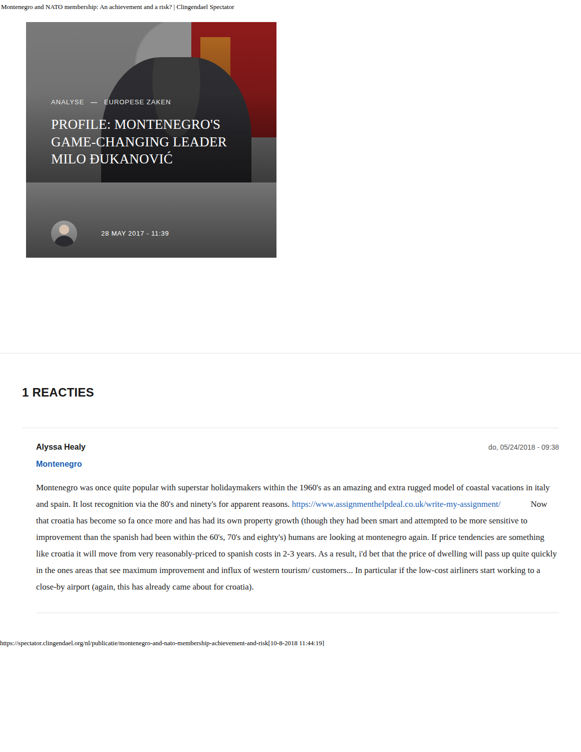Montenegro and NATO membership: An achievement and a risk? | Clingendael Spectator
ANALYSE — EUROPESE ZAKEN
Profile: Montenegro's game-changing leader Milo Đukanović
28 MAY 2017 - 11:39
1 REACTIES
Alyssa Healy do, 05/24/2018 - 09:38
Montenegro
Montenegro was once quite popular with superstar holidaymakers within the 1960's as an amazing and extra rugged model of coastal vacations in italy and spain. It lost recognition via the 80's and ninety's for apparent reasons. https://www.assignmenthelpdeal.co.uk/write-my-assignment/ Now that croatia has become so fa once more and has had its own property growth (though they had been smart and attempted to be more sensitive to improvement than the spanish had been within the 60's, 70's and eighty's) humans are looking at montenegro again. If price tendencies are something like croatia it will move from very reasonably-priced to spanish costs in 2-3 years. As a result, i'd bet that the price of dwelling will pass up quite quickly in the ones areas that see maximum improvement and influx of western tourism/ customers... In particular if the low-cost airliners start working to a close-by airport (again, this has already came about for croatia).
https://spectator.clingendael.org/nl/publicatie/montenegro-and-nato-membership-achievement-and-risk[10-8-2018 11:44:19]